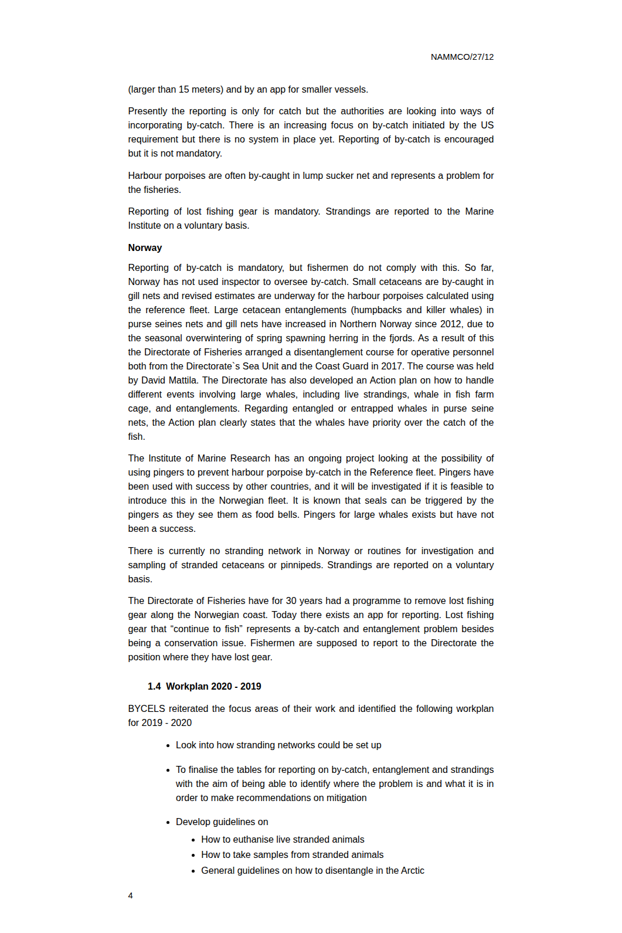NAMMCO/27/12
(larger than 15 meters) and by an app for smaller vessels.
Presently the reporting is only for catch but the authorities are looking into ways of incorporating by-catch. There is an increasing focus on by-catch initiated by the US requirement but there is no system in place yet. Reporting of by-catch is encouraged but it is not mandatory.
Harbour porpoises are often by-caught in lump sucker net and represents a problem for the fisheries.
Reporting of lost fishing gear is mandatory. Strandings are reported to the Marine Institute on a voluntary basis.
Norway
Reporting of by-catch is mandatory, but fishermen do not comply with this. So far, Norway has not used inspector to oversee by-catch. Small cetaceans are by-caught in gill nets and revised estimates are underway for the harbour porpoises calculated using the reference fleet. Large cetacean entanglements (humpbacks and killer whales) in purse seines nets and gill nets have increased in Northern Norway since 2012, due to the seasonal overwintering of spring spawning herring in the fjords. As a result of this the Directorate of Fisheries arranged a disentanglement course for operative personnel both from the Directorate`s Sea Unit and the Coast Guard in 2017. The course was held by David Mattila. The Directorate has also developed an Action plan on how to handle different events involving large whales, including live strandings, whale in fish farm cage, and entanglements. Regarding entangled or entrapped whales in purse seine nets, the Action plan clearly states that the whales have priority over the catch of the fish.
The Institute of Marine Research has an ongoing project looking at the possibility of using pingers to prevent harbour porpoise by-catch in the Reference fleet. Pingers have been used with success by other countries, and it will be investigated if it is feasible to introduce this in the Norwegian fleet. It is known that seals can be triggered by the pingers as they see them as food bells. Pingers for large whales exists but have not been a success.
There is currently no stranding network in Norway or routines for investigation and sampling of stranded cetaceans or pinnipeds. Strandings are reported on a voluntary basis.
The Directorate of Fisheries have for 30 years had a programme to remove lost fishing gear along the Norwegian coast. Today there exists an app for reporting. Lost fishing gear that “continue to fish” represents a by-catch and entanglement problem besides being a conservation issue. Fishermen are supposed to report to the Directorate the position where they have lost gear.
1.4 Workplan 2020 - 2019
BYCELS reiterated the focus areas of their work and identified the following workplan for 2019 - 2020
Look into how stranding networks could be set up
To finalise the tables for reporting on by-catch, entanglement and strandings with the aim of being able to identify where the problem is and what it is in order to make recommendations on mitigation
Develop guidelines on
How to euthanise live stranded animals
How to take samples from stranded animals
General guidelines on how to disentangle in the Arctic
4